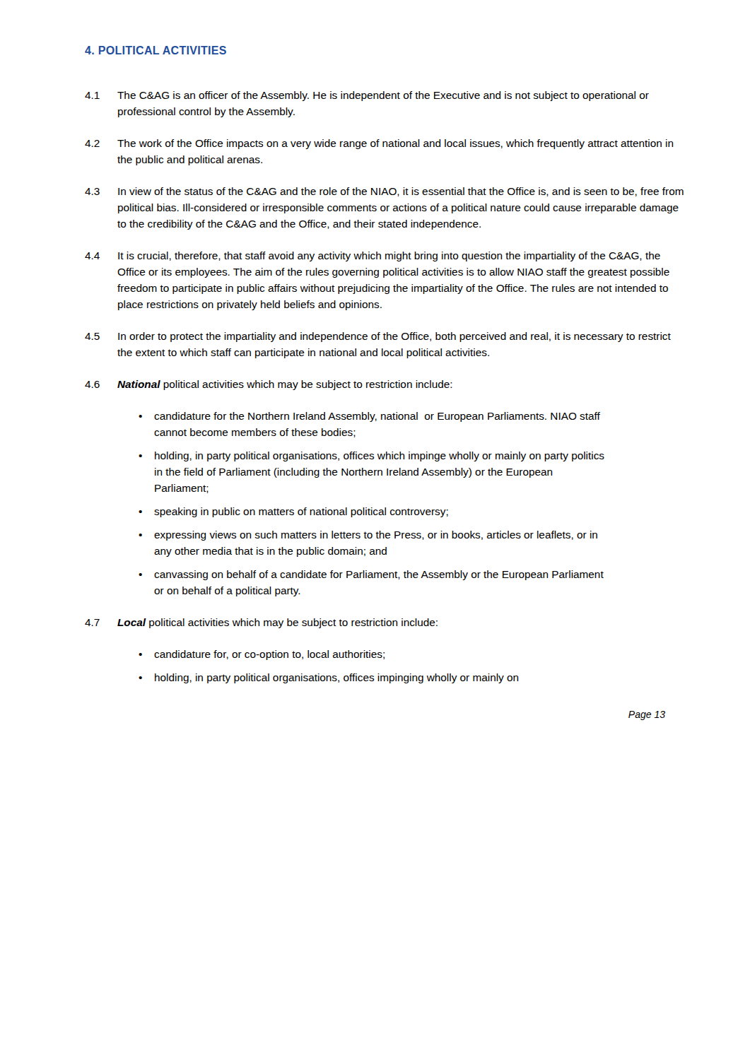4. POLITICAL ACTIVITIES
4.1
The C&AG is an officer of the Assembly. He is independent of the Executive and is not subject to operational or professional control by the Assembly.
4.2
The work of the Office impacts on a very wide range of national and local issues, which frequently attract attention in the public and political arenas.
4.3
In view of the status of the C&AG and the role of the NIAO, it is essential that the Office is, and is seen to be, free from political bias. Ill-considered or irresponsible comments or actions of a political nature could cause irreparable damage to the credibility of the C&AG and the Office, and their stated independence.
4.4
It is crucial, therefore, that staff avoid any activity which might bring into question the impartiality of the C&AG, the Office or its employees. The aim of the rules governing political activities is to allow NIAO staff the greatest possible freedom to participate in public affairs without prejudicing the impartiality of the Office. The rules are not intended to place restrictions on privately held beliefs and opinions.
4.5
In order to protect the impartiality and independence of the Office, both perceived and real, it is necessary to restrict the extent to which staff can participate in national and local political activities.
4.6
National political activities which may be subject to restriction include:
candidature for the Northern Ireland Assembly, national or European Parliaments. NIAO staff cannot become members of these bodies;
holding, in party political organisations, offices which impinge wholly or mainly on party politics in the field of Parliament (including the Northern Ireland Assembly) or the European Parliament;
speaking in public on matters of national political controversy;
expressing views on such matters in letters to the Press, or in books, articles or leaflets, or in any other media that is in the public domain; and
canvassing on behalf of a candidate for Parliament, the Assembly or the European Parliament or on behalf of a political party.
4.7
Local political activities which may be subject to restriction include:
candidature for, or co-option to, local authorities;
holding, in party political organisations, offices impinging wholly or mainly on
Page 13